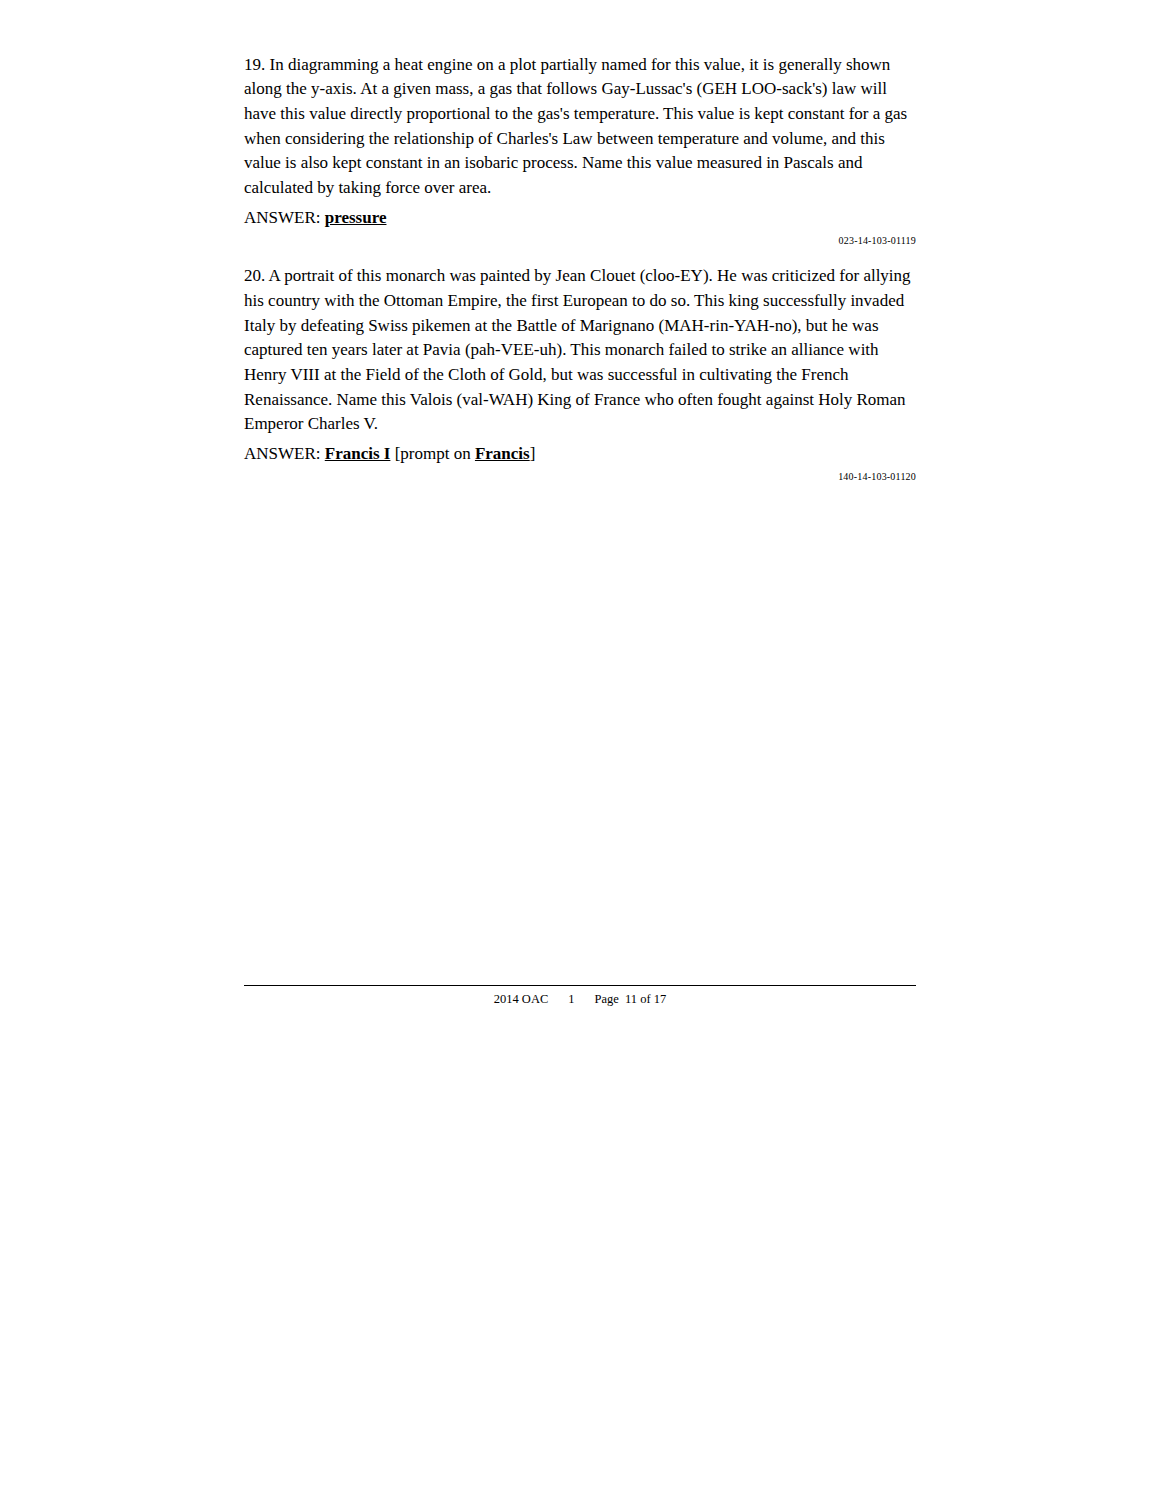19. In diagramming a heat engine on a plot partially named for this value, it is generally shown along the y-axis. At a given mass, a gas that follows Gay-Lussac's (GEH LOO-sack's) law will have this value directly proportional to the gas's temperature. This value is kept constant for a gas when considering the relationship of Charles's Law between temperature and volume, and this value is also kept constant in an isobaric process. Name this value measured in Pascals and calculated by taking force over area.
ANSWER: pressure
023-14-103-01119
20. A portrait of this monarch was painted by Jean Clouet (cloo-EY). He was criticized for allying his country with the Ottoman Empire, the first European to do so. This king successfully invaded Italy by defeating Swiss pikemen at the Battle of Marignano (MAH-rin-YAH-no), but he was captured ten years later at Pavia (pah-VEE-uh). This monarch failed to strike an alliance with Henry VIII at the Field of the Cloth of Gold, but was successful in cultivating the French Renaissance. Name this Valois (val-WAH) King of France who often fought against Holy Roman Emperor Charles V.
ANSWER: Francis I [prompt on Francis]
140-14-103-01120
2014 OAC 1 Page 11 of 17